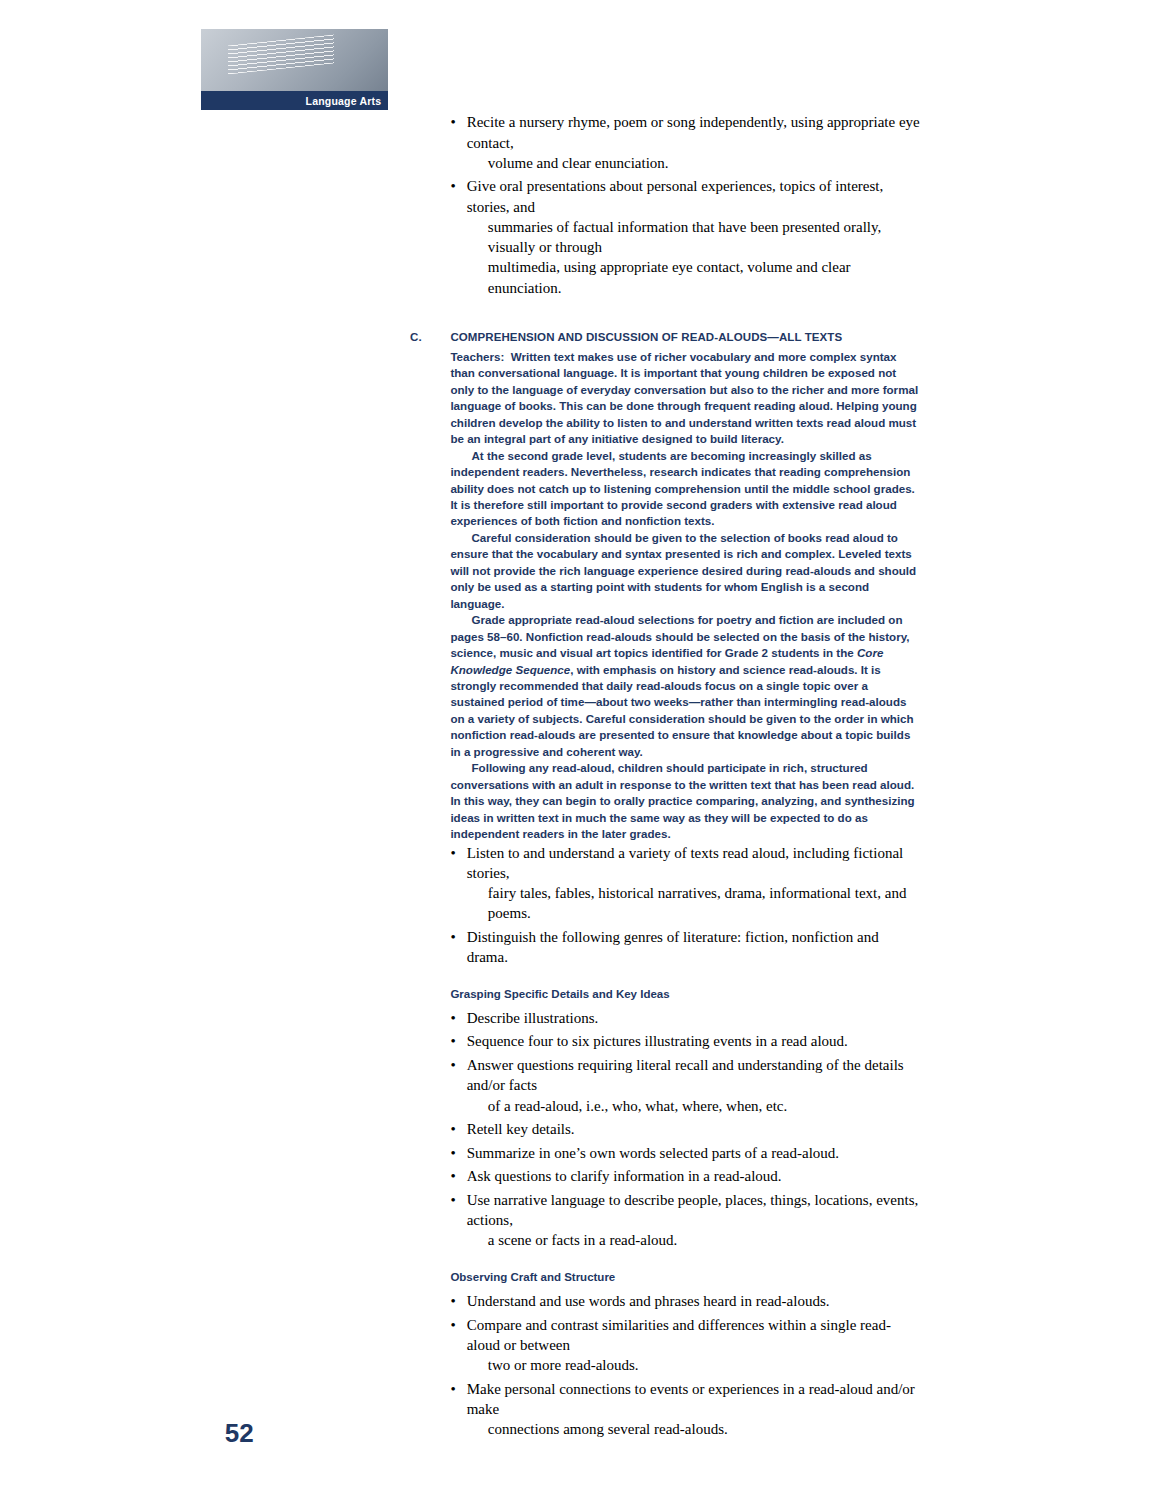Language Arts
Recite a nursery rhyme, poem or song independently, using appropriate eye contact, volume and clear enunciation.
Give oral presentations about personal experiences, topics of interest, stories, and summaries of factual information that have been presented orally, visually or through multimedia, using appropriate eye contact, volume and clear enunciation.
C.
COMPREHENSION AND DISCUSSION OF READ-ALOUDS—ALL TEXTS
Teachers: Written text makes use of richer vocabulary and more complex syntax than conversational language. It is important that young children be exposed not only to the language of everyday conversation but also to the richer and more formal language of books. This can be done through frequent reading aloud. Helping young children develop the ability to listen to and understand written texts read aloud must be an integral part of any initiative designed to build literacy.
At the second grade level, students are becoming increasingly skilled as independent readers. Nevertheless, research indicates that reading comprehension ability does not catch up to listening comprehension until the middle school grades. It is therefore still important to provide second graders with extensive read aloud experiences of both fiction and nonfiction texts.
Careful consideration should be given to the selection of books read aloud to ensure that the vocabulary and syntax presented is rich and complex. Leveled texts will not provide the rich language experience desired during read-alouds and should only be used as a starting point with students for whom English is a second language.
Grade appropriate read-aloud selections for poetry and fiction are included on pages 58–60. Nonfiction read-alouds should be selected on the basis of the history, science, music and visual art topics identified for Grade 2 students in the Core Knowledge Sequence, with emphasis on history and science read-alouds. It is strongly recommended that daily read-alouds focus on a single topic over a sustained period of time—about two weeks—rather than intermingling read-alouds on a variety of subjects. Careful consideration should be given to the order in which nonfiction read-alouds are presented to ensure that knowledge about a topic builds in a progressive and coherent way.
Following any read-aloud, children should participate in rich, structured conversations with an adult in response to the written text that has been read aloud. In this way, they can begin to orally practice comparing, analyzing, and synthesizing ideas in written text in much the same way as they will be expected to do as independent readers in the later grades.
Listen to and understand a variety of texts read aloud, including fictional stories, fairy tales, fables, historical narratives, drama, informational text, and poems.
Distinguish the following genres of literature: fiction, nonfiction and drama.
Grasping Specific Details and Key Ideas
Describe illustrations.
Sequence four to six pictures illustrating events in a read aloud.
Answer questions requiring literal recall and understanding of the details and/or facts of a read-aloud, i.e., who, what, where, when, etc.
Retell key details.
Summarize in one’s own words selected parts of a read-aloud.
Ask questions to clarify information in a read-aloud.
Use narrative language to describe people, places, things, locations, events, actions, a scene or facts in a read-aloud.
Observing Craft and Structure
Understand and use words and phrases heard in read-alouds.
Compare and contrast similarities and differences within a single read-aloud or between two or more read-alouds.
Make personal connections to events or experiences in a read-aloud and/or make connections among several read-alouds.
52